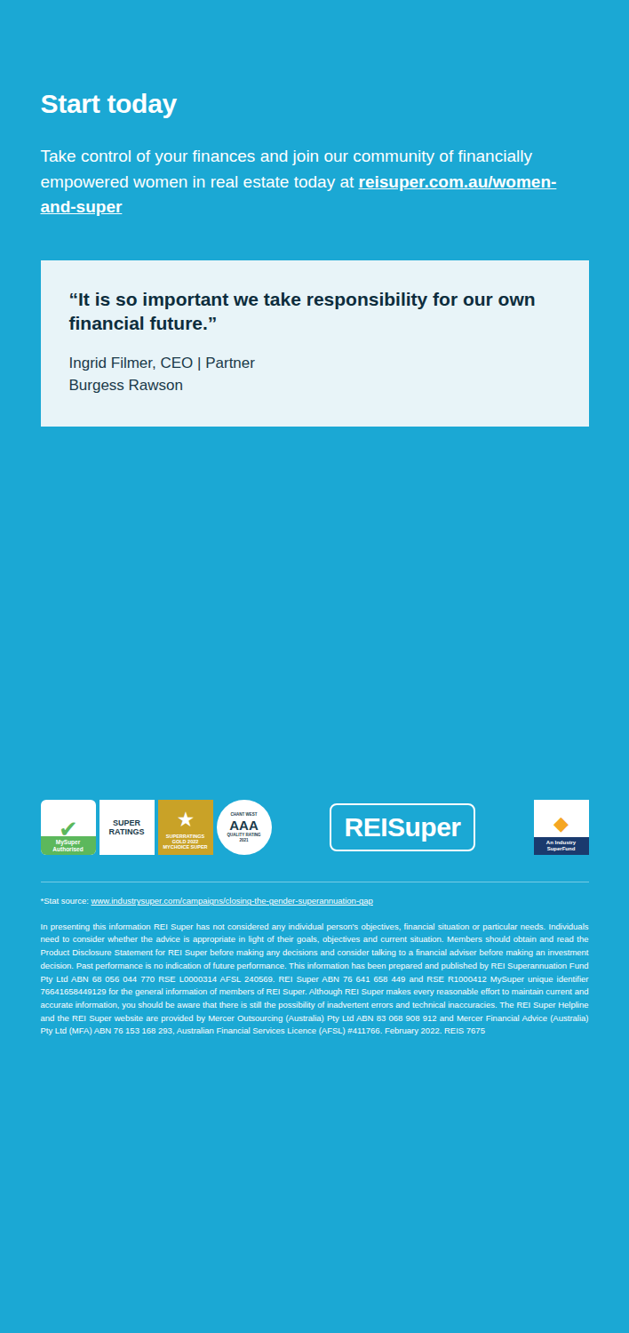Start today
Take control of your finances and join our community of financially empowered women in real estate today at reisuper.com.au/women-and-super
“It is so important we take responsibility for our own financial future.”
Ingrid Filmer, CEO | Partner
Burgess Rawson
✔ MySuper
Authorised
SUPER
RATINGS
★ SUPERRATINGS
GOLD 2022
MYCHOICE SUPER
CHANT WEST AAA QUALITY RATING
2021
REISuper
◆ An Industry
SuperFund
*Stat source: www.industrysuper.com/campaigns/closing-the-gender-superannuation-gap
In presenting this information REI Super has not considered any individual person's objectives, financial situation or particular needs. Individuals need to consider whether the advice is appropriate in light of their goals, objectives and current situation. Members should obtain and read the Product Disclosure Statement for REI Super before making any decisions and consider talking to a financial adviser before making an investment decision. Past performance is no indication of future performance. This information has been prepared and published by REI Superannuation Fund Pty Ltd ABN 68 056 044 770 RSE L0000314 AFSL 240569. REI Super ABN 76 641 658 449 and RSE R1000412 MySuper unique identifier 76641658449129 for the general information of members of REI Super. Although REI Super makes every reasonable effort to maintain current and accurate information, you should be aware that there is still the possibility of inadvertent errors and technical inaccuracies. The REI Super Helpline and the REI Super website are provided by Mercer Outsourcing (Australia) Pty Ltd ABN 83 068 908 912 and Mercer Financial Advice (Australia) Pty Ltd (MFA) ABN 76 153 168 293, Australian Financial Services Licence (AFSL) #411766. February 2022. REIS 7675